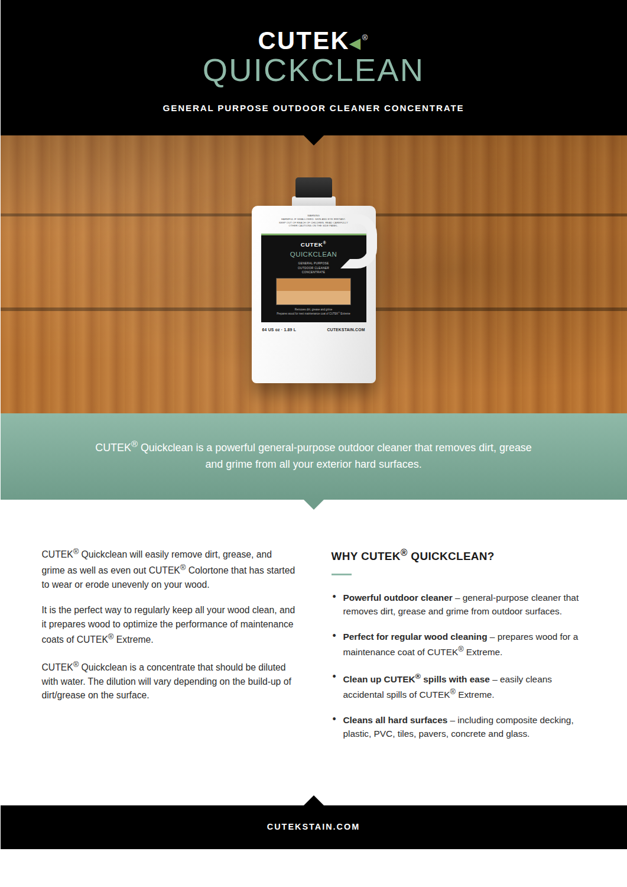CUTEK◂®
QUICKCLEAN
General Purpose Outdoor Cleaner Concentrate
WARNING
HARMFUL IF SWALLOWED. SKIN AND EYE IRRITANT.
KEEP OUT OF REACH OF CHILDREN. READ CAREFULLY
OTHER CAUTIONS ON THE SIDE PANEL.
CUTEK®
QUICKCLEAN
General Purpose
Outdoor Cleaner
Concentrate
Removes dirt, grease and grime
Prepares wood for next maintenance coat of CUTEK® Extreme
64 US oz · 1.89 L CUTEKSTAIN.COM
CUTEK® Quickclean is a powerful general-purpose outdoor cleaner that removes dirt, grease and grime from all your exterior hard surfaces.
CUTEK® Quickclean will easily remove dirt, grease, and grime as well as even out CUTEK® Colortone that has started to wear or erode unevenly on your wood.
It is the perfect way to regularly keep all your wood clean, and it prepares wood to optimize the performance of maintenance coats of CUTEK® Extreme.
CUTEK® Quickclean is a concentrate that should be diluted with water. The dilution will vary depending on the build-up of dirt/grease on the surface.
WHY CUTEK® QUICKCLEAN?
Powerful outdoor cleaner – general-purpose cleaner that removes dirt, grease and grime from outdoor surfaces.
Perfect for regular wood cleaning – prepares wood for a maintenance coat of CUTEK® Extreme.
Clean up CUTEK® spills with ease – easily cleans accidental spills of CUTEK® Extreme.
Cleans all hard surfaces – including composite decking, plastic, PVC, tiles, pavers, concrete and glass.
CUTEKSTAIN.COM